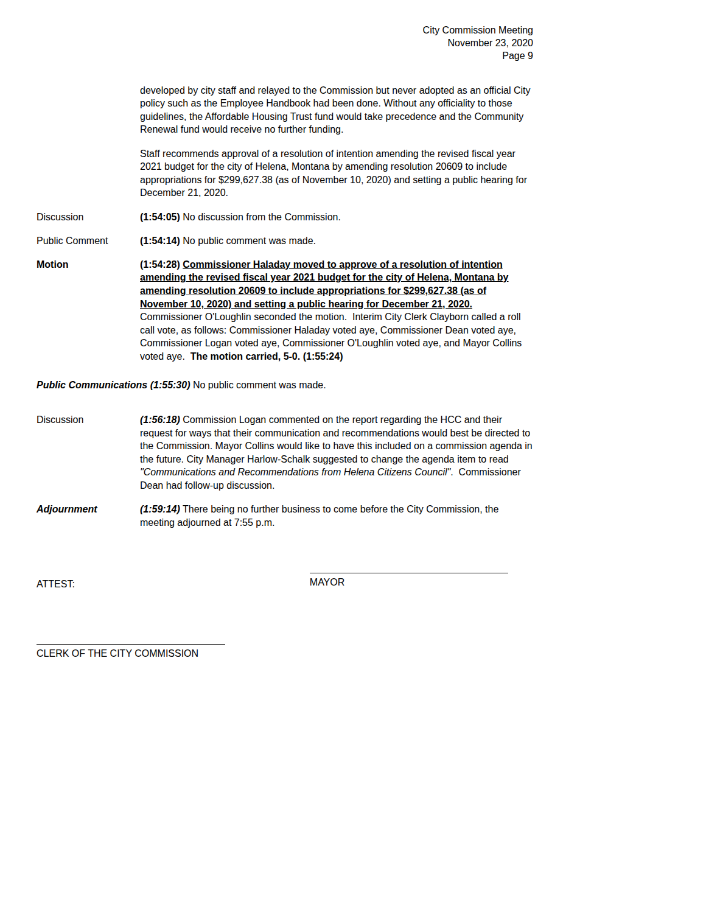City Commission Meeting
November 23, 2020
Page 9
developed by city staff and relayed to the Commission but never adopted as an official City policy such as the Employee Handbook had been done. Without any officiality to those guidelines, the Affordable Housing Trust fund would take precedence and the Community Renewal fund would receive no further funding.
Staff recommends approval of a resolution of intention amending the revised fiscal year 2021 budget for the city of Helena, Montana by amending resolution 20609 to include appropriations for $299,627.38 (as of November 10, 2020) and setting a public hearing for December 21, 2020.
Discussion
(1:54:05) No discussion from the Commission.
Public Comment
(1:54:14) No public comment was made.
Motion
(1:54:28) Commissioner Haladay moved to approve of a resolution of intention amending the revised fiscal year 2021 budget for the city of Helena, Montana by amending resolution 20609 to include appropriations for $299,627.38 (as of November 10, 2020) and setting a public hearing for December 21, 2020. Commissioner O'Loughlin seconded the motion. Interim City Clerk Clayborn called a roll call vote, as follows: Commissioner Haladay voted aye, Commissioner Dean voted aye, Commissioner Logan voted aye, Commissioner O'Loughlin voted aye, and Mayor Collins voted aye. The motion carried, 5-0. (1:55:24)
Public Communications (1:55:30) No public comment was made.
Discussion
(1:56:18) Commission Logan commented on the report regarding the HCC and their request for ways that their communication and recommendations would best be directed to the Commission. Mayor Collins would like to have this included on a commission agenda in the future. City Manager Harlow-Schalk suggested to change the agenda item to read "Communications and Recommendations from Helena Citizens Council". Commissioner Dean had follow-up discussion.
Adjournment
(1:59:14) There being no further business to come before the City Commission, the meeting adjourned at 7:55 p.m.
MAYOR
ATTEST:
CLERK OF THE CITY COMMISSION